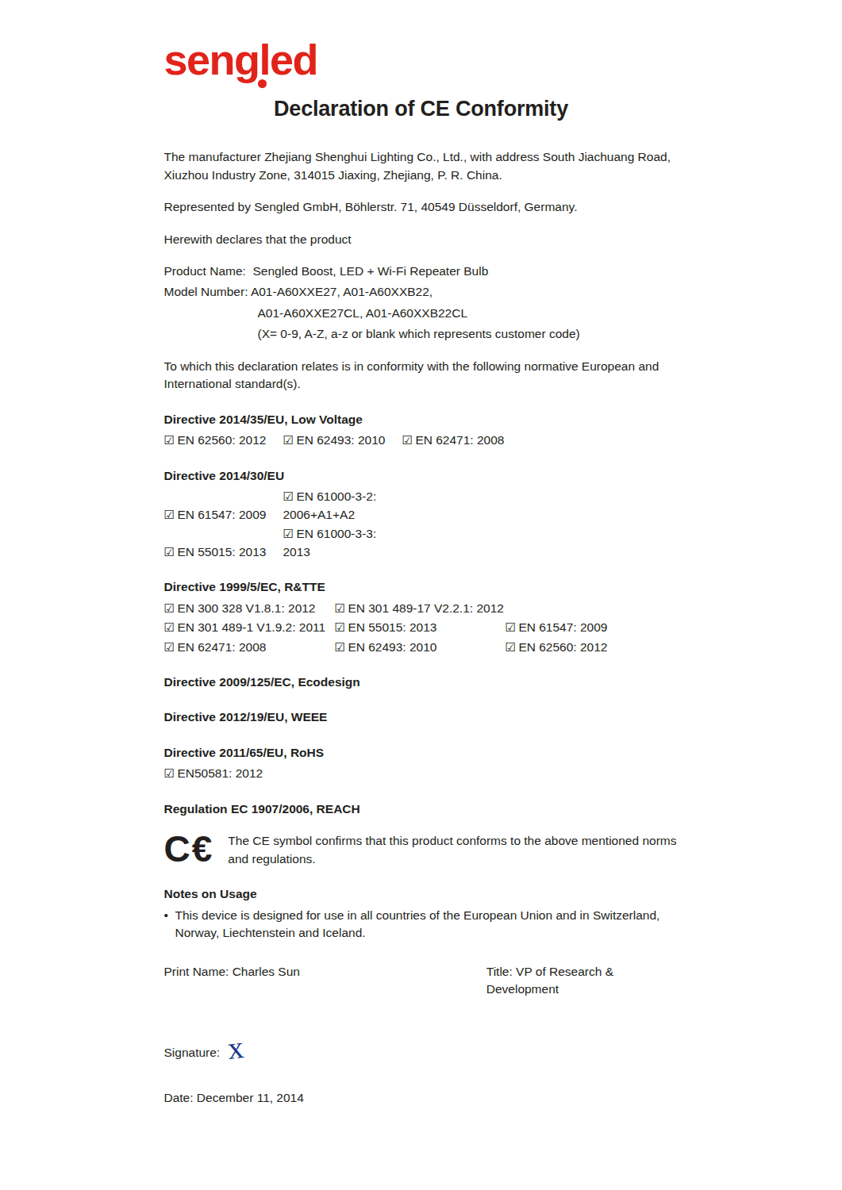sengled
Declaration of CE Conformity
The manufacturer Zhejiang Shenghui Lighting Co., Ltd., with address South Jiachuang Road, Xiuzhou Industry Zone, 314015 Jiaxing, Zhejiang, P. R. China.
Represented by Sengled GmbH, Böhlerstr. 71, 40549 Düsseldorf, Germany.
Herewith declares that the product
Product Name: Sengled Boost, LED + Wi-Fi Repeater Bulb
Model Number: A01-A60XXE27, A01-A60XXB22,
A01-A60XXE27CL, A01-A60XXB22CL
(X= 0-9, A-Z, a-z or blank which represents customer code)
To which this declaration relates is in conformity with the following normative European and International standard(s).
Directive 2014/35/EU, Low Voltage
☑EN 62560: 2012☑EN 62493: 2010☑EN 62471: 2008
Directive 2014/30/EU
☑EN 61547: 2009☑EN 61000-3-2: 2006+A1+A2
☑EN 55015: 2013☑EN 61000-3-3: 2013
Directive 1999/5/EC, R&TTE
☑EN 300 328 V1.8.1: 2012☑EN 301 489-17 V2.2.1: 2012
☑EN 301 489-1 V1.9.2: 2011☑EN 55015: 2013☑EN 61547: 2009
☑EN 62471: 2008☑EN 62493: 2010☑EN 62560: 2012
Directive 2009/125/EC, Ecodesign
Directive 2012/19/EU, WEEE
Directive 2011/65/EU, RoHS
☑EN50581: 2012
Regulation EC 1907/2006, REACH
C€
The CE symbol confirms that this product conforms to the above mentioned norms and regulations.
Notes on Usage
This device is designed for use in all countries of the European Union and in Switzerland, Norway, Liechtenstein and Iceland.
Print Name: Charles Sun
Title: VP of Research & Development
Signature:
x  
Date: December 11, 2014